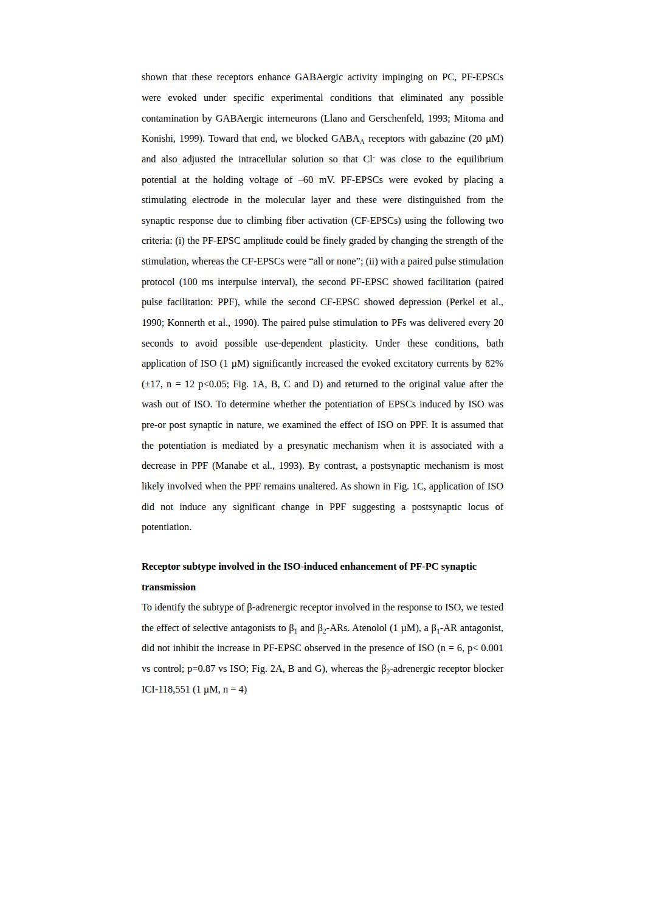shown that these receptors enhance GABAergic activity impinging on PC, PF-EPSCs were evoked under specific experimental conditions that eliminated any possible contamination by GABAergic interneurons (Llano and Gerschenfeld, 1993; Mitoma and Konishi, 1999). Toward that end, we blocked GABAA receptors with gabazine (20 µM) and also adjusted the intracellular solution so that Cl- was close to the equilibrium potential at the holding voltage of –60 mV. PF-EPSCs were evoked by placing a stimulating electrode in the molecular layer and these were distinguished from the synaptic response due to climbing fiber activation (CF-EPSCs) using the following two criteria: (i) the PF-EPSC amplitude could be finely graded by changing the strength of the stimulation, whereas the CF-EPSCs were “all or none”; (ii) with a paired pulse stimulation protocol (100 ms interpulse interval), the second PF-EPSC showed facilitation (paired pulse facilitation: PPF), while the second CF-EPSC showed depression (Perkel et al., 1990; Konnerth et al., 1990). The paired pulse stimulation to PFs was delivered every 20 seconds to avoid possible use-dependent plasticity. Under these conditions, bath application of ISO (1 µM) significantly increased the evoked excitatory currents by 82% (±17, n = 12 p<0.05; Fig. 1A, B, C and D) and returned to the original value after the wash out of ISO. To determine whether the potentiation of EPSCs induced by ISO was pre-or post synaptic in nature, we examined the effect of ISO on PPF. It is assumed that the potentiation is mediated by a presynatic mechanism when it is associated with a decrease in PPF (Manabe et al., 1993). By contrast, a postsynaptic mechanism is most likely involved when the PPF remains unaltered. As shown in Fig. 1C, application of ISO did not induce any significant change in PPF suggesting a postsynaptic locus of potentiation.
Receptor subtype involved in the ISO-induced enhancement of PF-PC synaptic transmission
To identify the subtype of β-adrenergic receptor involved in the response to ISO, we tested the effect of selective antagonists to β1 and β2-ARs. Atenolol (1 µM), a β1-AR antagonist, did not inhibit the increase in PF-EPSC observed in the presence of ISO (n = 6, p< 0.001 vs control; p=0.87 vs ISO; Fig. 2A, B and G), whereas the β2-adrenergic receptor blocker ICI-118,551 (1 µM, n = 4)